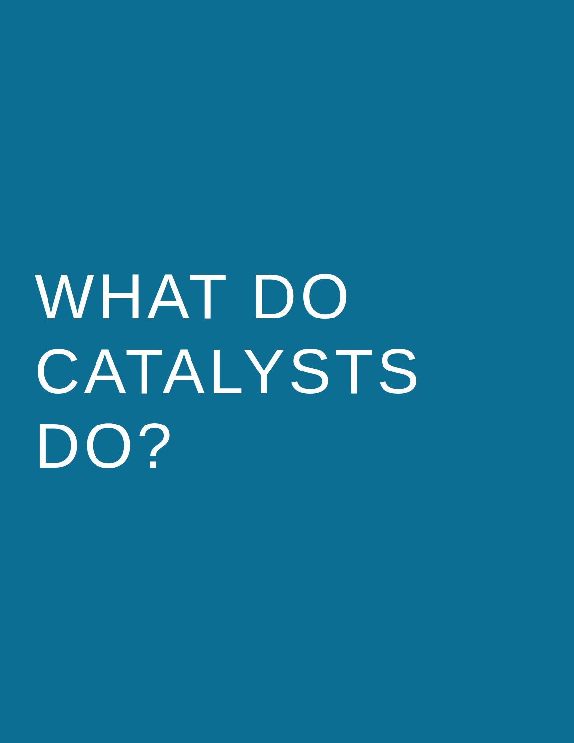What do catalysts do?